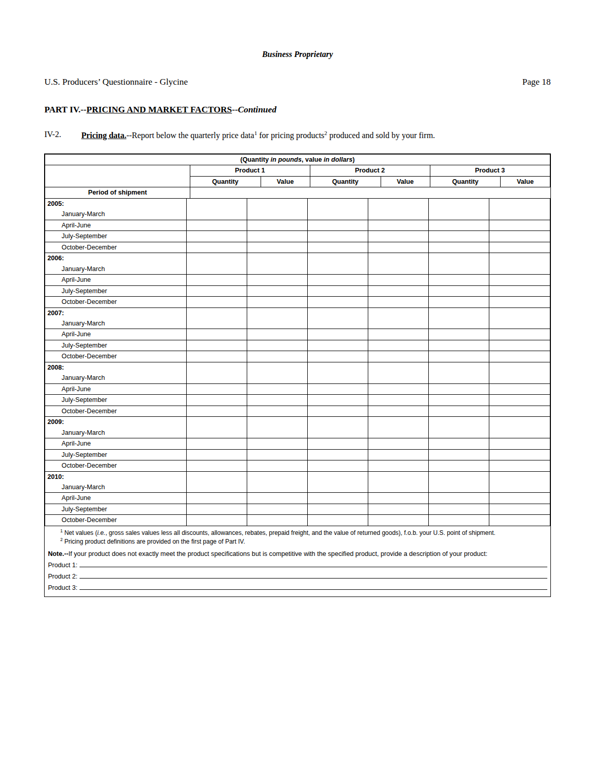Business Proprietary
U.S. Producers’ Questionnaire - Glycine
Page 18
PART IV.--PRICING AND MARKET FACTORS--Continued
IV-2.
Pricing data.--Report below the quarterly price data1 for pricing products2 produced and sold by your firm.
| (Quantity in pounds , value in dollars ) |
| | Product 1 | Product 2 | Product 3 |
| Quantity | Value | Quantity | Value | Quantity | Value |
| Period of shipment | | | | | | |
| 2005: | | | | | | |
| January-March |
| April-June | | | | | | |
| July-September | | | | | | |
| October-December | | | | | | |
| 2006: | | | | | | |
| January-March |
| April-June | | | | | | |
| July-September | | | | | | |
| October-December | | | | | | |
| 2007: | | | | | | |
| January-March |
| April-June | | | | | | |
| July-September | | | | | | |
| October-December | | | | | | |
| 2008: | | | | | | |
| January-March |
| April-June | | | | | | |
| July-September | | | | | | |
| October-December | | | | | | |
| 2009: | | | | | | |
| January-March |
| April-June | | | | | | |
| July-September | | | | | | |
| October-December | | | | | | |
| 2010: | | | | | | |
| January-March |
| April-June | | | | | | |
| July-September | | | | | | |
| October-December | | | | | | |
1 Net values (i.e., gross sales values less all discounts, allowances, rebates, prepaid freight, and the value of returned goods), f.o.b. your U.S. point of shipment.
2 Pricing product definitions are provided on the first page of Part IV.
Note.--If your product does not exactly meet the product specifications but is competitive with the specified product, provide a description of your product:
Product 1:
Product 2:
Product 3: